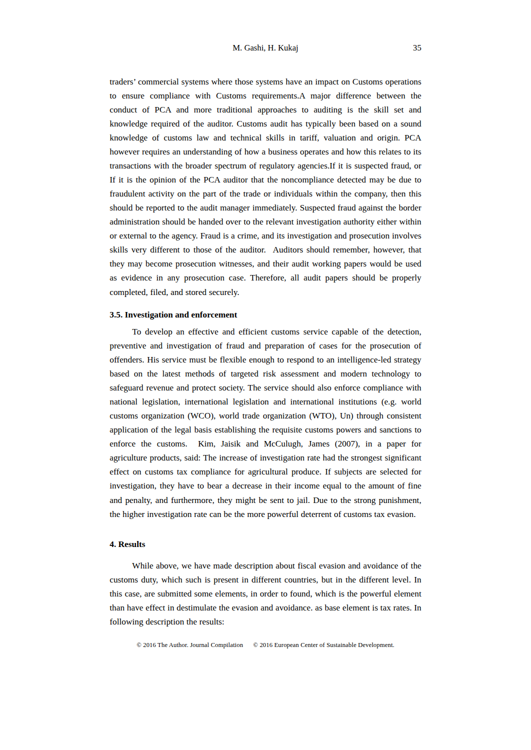M. Gashi, H. Kukaj
35
traders’ commercial systems where those systems have an impact on Customs operations to ensure compliance with Customs requirements.A major difference between the conduct of PCA and more traditional approaches to auditing is the skill set and knowledge required of the auditor. Customs audit has typically been based on a sound knowledge of customs law and technical skills in tariff, valuation and origin. PCA however requires an understanding of how a business operates and how this relates to its transactions with the broader spectrum of regulatory agencies.If it is suspected fraud, or If it is the opinion of the PCA auditor that the noncompliance detected may be due to fraudulent activity on the part of the trade or individuals within the company, then this should be reported to the audit manager immediately. Suspected fraud against the border administration should be handed over to the relevant investigation authority either within or external to the agency. Fraud is a crime, and its investigation and prosecution involves skills very different to those of the auditor. Auditors should remember, however, that they may become prosecution witnesses, and their audit working papers would be used as evidence in any prosecution case. Therefore, all audit papers should be properly completed, filed, and stored securely.
3.5. Investigation and enforcement
To develop an effective and efficient customs service capable of the detection, preventive and investigation of fraud and preparation of cases for the prosecution of offenders. His service must be flexible enough to respond to an intelligence-led strategy based on the latest methods of targeted risk assessment and modern technology to safeguard revenue and protect society. The service should also enforce compliance with national legislation, international legislation and international institutions (e.g. world customs organization (WCO), world trade organization (WTO), Un) through consistent application of the legal basis establishing the requisite customs powers and sanctions to enforce the customs. Kim, Jaisik and McCulugh, James (2007), in a paper for agriculture products, said: The increase of investigation rate had the strongest significant effect on customs tax compliance for agricultural produce. If subjects are selected for investigation, they have to bear a decrease in their income equal to the amount of fine and penalty, and furthermore, they might be sent to jail. Due to the strong punishment, the higher investigation rate can be the more powerful deterrent of customs tax evasion.
4. Results
While above, we have made description about fiscal evasion and avoidance of the customs duty, which such is present in different countries, but in the different level. In this case, are submitted some elements, in order to found, which is the powerful element than have effect in destimulate the evasion and avoidance. as base element is tax rates. In following description the results:
© 2016 The Author. Journal Compilation © 2016 European Center of Sustainable Development.